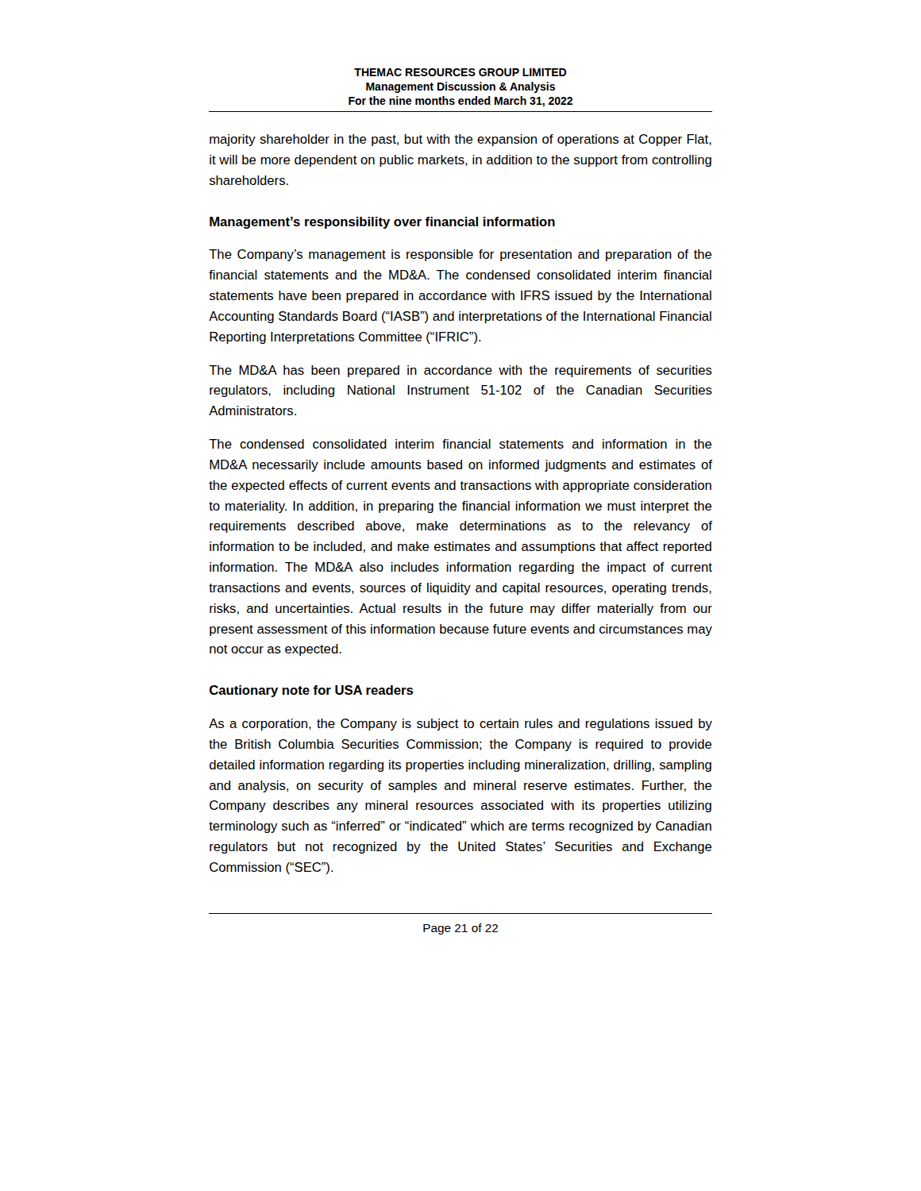THEMAC RESOURCES GROUP LIMITED Management Discussion & Analysis For the nine months ended March 31, 2022
majority shareholder in the past, but with the expansion of operations at Copper Flat, it will be more dependent on public markets, in addition to the support from controlling shareholders.
Management’s responsibility over financial information
The Company’s management is responsible for presentation and preparation of the financial statements and the MD&A. The condensed consolidated interim financial statements have been prepared in accordance with IFRS issued by the International Accounting Standards Board (“IASB”) and interpretations of the International Financial Reporting Interpretations Committee (“IFRIC”).
The MD&A has been prepared in accordance with the requirements of securities regulators, including National Instrument 51-102 of the Canadian Securities Administrators.
The condensed consolidated interim financial statements and information in the MD&A necessarily include amounts based on informed judgments and estimates of the expected effects of current events and transactions with appropriate consideration to materiality. In addition, in preparing the financial information we must interpret the requirements described above, make determinations as to the relevancy of information to be included, and make estimates and assumptions that affect reported information. The MD&A also includes information regarding the impact of current transactions and events, sources of liquidity and capital resources, operating trends, risks, and uncertainties. Actual results in the future may differ materially from our present assessment of this information because future events and circumstances may not occur as expected.
Cautionary note for USA readers
As a corporation, the Company is subject to certain rules and regulations issued by the British Columbia Securities Commission; the Company is required to provide detailed information regarding its properties including mineralization, drilling, sampling and analysis, on security of samples and mineral reserve estimates. Further, the Company describes any mineral resources associated with its properties utilizing terminology such as “inferred” or “indicated” which are terms recognized by Canadian regulators but not recognized by the United States’ Securities and Exchange Commission (“SEC”).
Page 21 of 22